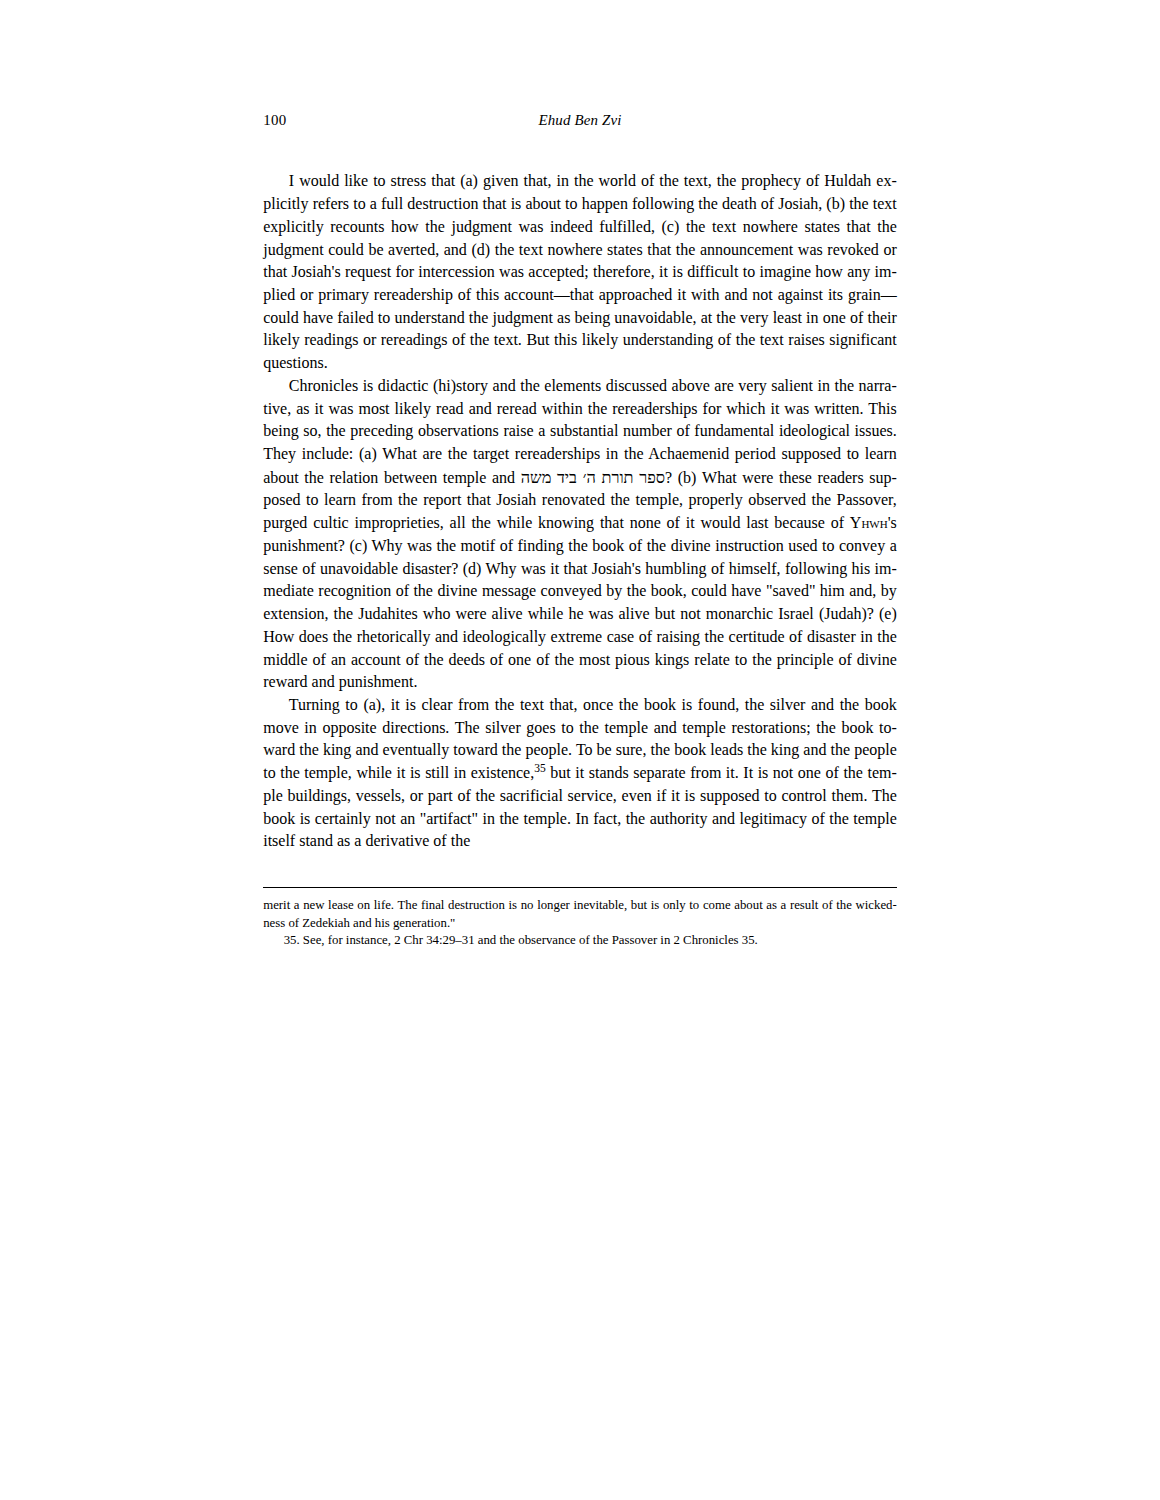100 Ehud Ben Zvi
I would like to stress that (a) given that, in the world of the text, the prophecy of Huldah explicitly refers to a full destruction that is about to happen following the death of Josiah, (b) the text explicitly recounts how the judgment was indeed fulfilled, (c) the text nowhere states that the judgment could be averted, and (d) the text nowhere states that the announcement was revoked or that Josiah's request for intercession was accepted; therefore, it is difficult to imagine how any implied or primary rereadership of this account—that approached it with and not against its grain—could have failed to understand the judgment as being unavoidable, at the very least in one of their likely readings or rereadings of the text. But this likely understanding of the text raises significant questions.
Chronicles is didactic (hi)story and the elements discussed above are very salient in the narrative, as it was most likely read and reread within the rereaderships for which it was written. This being so, the preceding observations raise a substantial number of fundamental ideological issues. They include: (a) What are the target rereaderships in the Achaemenid period supposed to learn about the relation between temple and ספר תורת ה׳ ביד משה? (b) What were these readers supposed to learn from the report that Josiah renovated the temple, properly observed the Passover, purged cultic improprieties, all the while knowing that none of it would last because of Yhwh's punishment? (c) Why was the motif of finding the book of the divine instruction used to convey a sense of unavoidable disaster? (d) Why was it that Josiah's humbling of himself, following his immediate recognition of the divine message conveyed by the book, could have "saved" him and, by extension, the Judahites who were alive while he was alive but not monarchic Israel (Judah)? (e) How does the rhetorically and ideologically extreme case of raising the certitude of disaster in the middle of an account of the deeds of one of the most pious kings relate to the principle of divine reward and punishment.
Turning to (a), it is clear from the text that, once the book is found, the silver and the book move in opposite directions. The silver goes to the temple and temple restorations; the book toward the king and eventually toward the people. To be sure, the book leads the king and the people to the temple, while it is still in existence,35 but it stands separate from it. It is not one of the temple buildings, vessels, or part of the sacrificial service, even if it is supposed to control them. The book is certainly not an "artifact" in the temple. In fact, the authority and legitimacy of the temple itself stand as a derivative of the
merit a new lease on life. The final destruction is no longer inevitable, but is only to come about as a result of the wickedness of Zedekiah and his generation."
35. See, for instance, 2 Chr 34:29–31 and the observance of the Passover in 2 Chronicles 35.